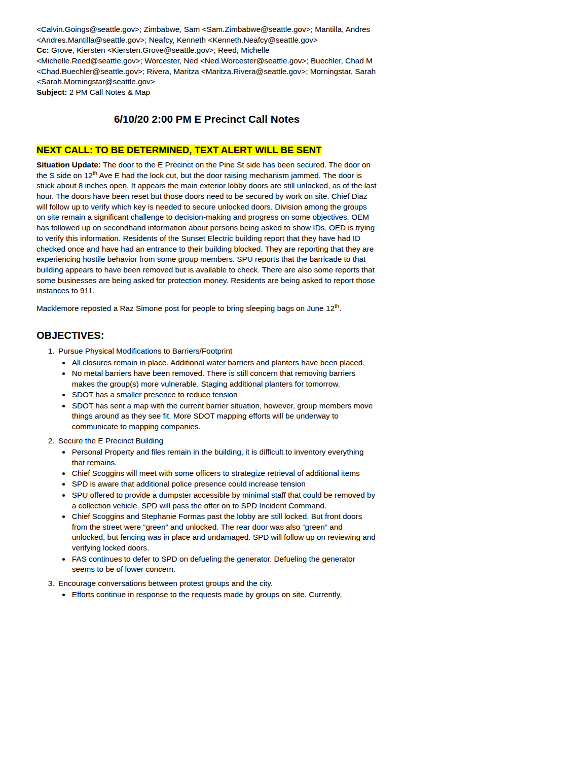<Calvin.Goings@seattle.gov>; Zimbabwe, Sam <Sam.Zimbabwe@seattle.gov>; Mantilla, Andres <Andres.Mantilla@seattle.gov>; Neafcy, Kenneth <Kenneth.Neafcy@seattle.gov>
Cc: Grove, Kiersten <Kiersten.Grove@seattle.gov>; Reed, Michelle <Michelle.Reed@seattle.gov>; Worcester, Ned <Ned.Worcester@seattle.gov>; Buechler, Chad M <Chad.Buechler@seattle.gov>; Rivera, Maritza <Maritza.Rivera@seattle.gov>; Morningstar, Sarah <Sarah.Morningstar@seattle.gov>
Subject: 2 PM Call Notes & Map
6/10/20 2:00 PM E Precinct Call Notes
NEXT CALL: TO BE DETERMINED, TEXT ALERT WILL BE SENT
Situation Update: The door to the E Precinct on the Pine St side has been secured. The door on the S side on 12th Ave E had the lock cut, but the door raising mechanism jammed. The door is stuck about 8 inches open. It appears the main exterior lobby doors are still unlocked, as of the last hour. The doors have been reset but those doors need to be secured by work on site. Chief Diaz will follow up to verify which key is needed to secure unlocked doors. Division among the groups on site remain a significant challenge to decision-making and progress on some objectives. OEM has followed up on secondhand information about persons being asked to show IDs. OED is trying to verify this information. Residents of the Sunset Electric building report that they have had ID checked once and have had an entrance to their building blocked. They are reporting that they are experiencing hostile behavior from some group members. SPU reports that the barricade to that building appears to have been removed but is available to check. There are also some reports that some businesses are being asked for protection money. Residents are being asked to report those instances to 911.
Macklemore reposted a Raz Simone post for people to bring sleeping bags on June 12th.
OBJECTIVES:
Pursue Physical Modifications to Barriers/Footprint
All closures remain in place. Additional water barriers and planters have been placed.
No metal barriers have been removed. There is still concern that removing barriers makes the group(s) more vulnerable. Staging additional planters for tomorrow.
SDOT has a smaller presence to reduce tension
SDOT has sent a map with the current barrier situation, however, group members move things around as they see fit. More SDOT mapping efforts will be underway to communicate to mapping companies.
Secure the E Precinct Building
Personal Property and files remain in the building, it is difficult to inventory everything that remains.
Chief Scoggins will meet with some officers to strategize retrieval of additional items
SPD is aware that additional police presence could increase tension
SPU offered to provide a dumpster accessible by minimal staff that could be removed by a collection vehicle. SPD will pass the offer on to SPD Incident Command.
Chief Scoggins and Stephanie Formas past the lobby are still locked. But front doors from the street were “green” and unlocked. The rear door was also “green” and unlocked, but fencing was in place and undamaged. SPD will follow up on reviewing and verifying locked doors.
FAS continues to defer to SPD on defueling the generator. Defueling the generator seems to be of lower concern.
Encourage conversations between protest groups and the city.
Efforts continue in response to the requests made by groups on site. Currently,